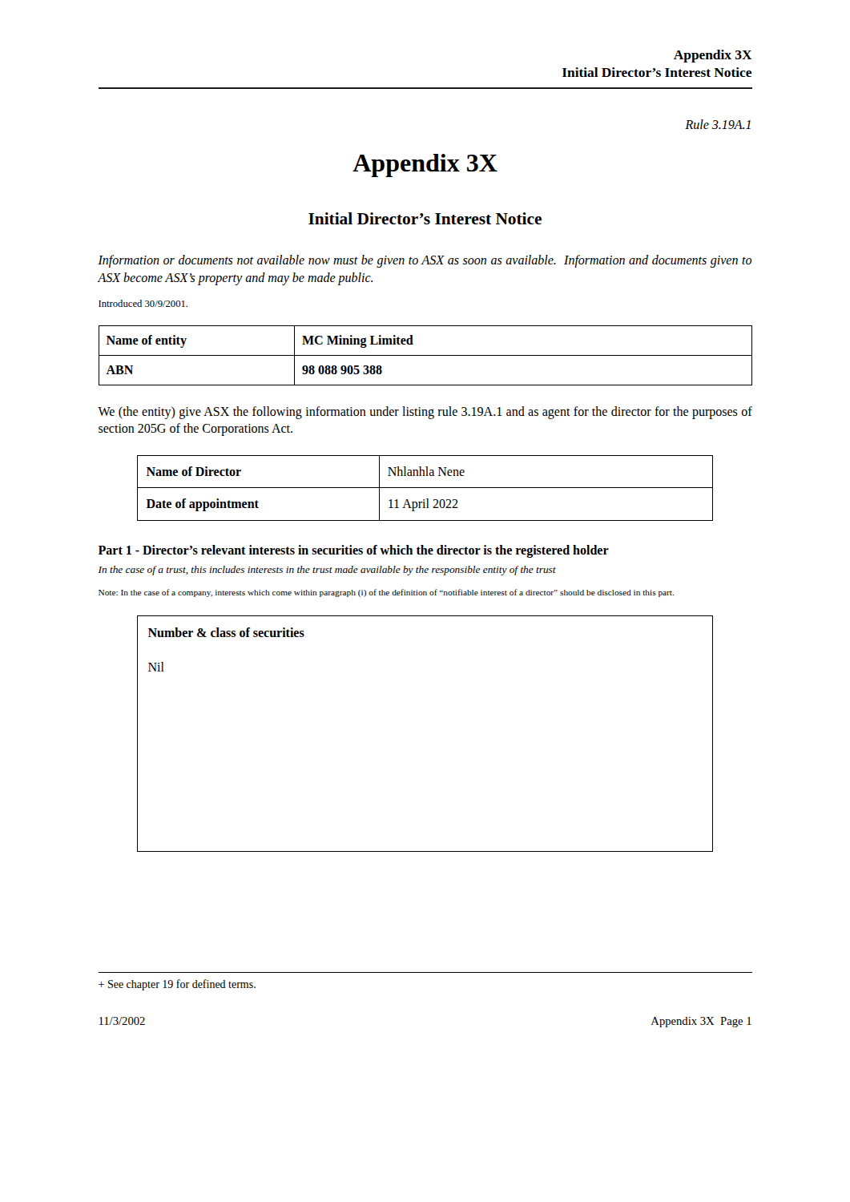Appendix 3X
Initial Director’s Interest Notice
Rule 3.19A.1
Appendix 3X
Initial Director’s Interest Notice
Information or documents not available now must be given to ASX as soon as available. Information and documents given to ASX become ASX’s property and may be made public.
Introduced 30/9/2001.
| Name of entity | MC Mining Limited |
| ABN | 98 088 905 388 |
We (the entity) give ASX the following information under listing rule 3.19A.1 and as agent for the director for the purposes of section 205G of the Corporations Act.
| Name of Director | Nhlanhla Nene |
| Date of appointment | 11 April 2022 |
Part 1 - Director’s relevant interests in securities of which the director is the registered holder
In the case of a trust, this includes interests in the trust made available by the responsible entity of the trust
Note: In the case of a company, interests which come within paragraph (i) of the definition of “notifiable interest of a director” should be disclosed in this part.
| Number & class of securities |
| Nil |
+ See chapter 19 for defined terms.
11/3/2002 Appendix 3X Page 1